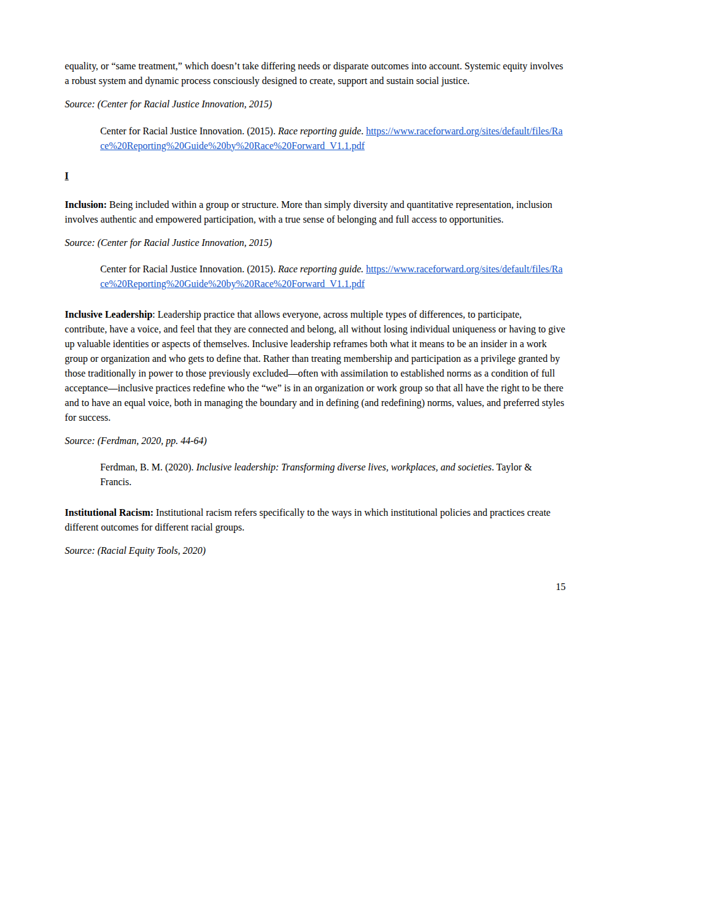equality, or “same treatment,” which doesn’t take differing needs or disparate outcomes into account. Systemic equity involves a robust system and dynamic process consciously designed to create, support and sustain social justice.
Source: (Center for Racial Justice Innovation, 2015)
Center for Racial Justice Innovation. (2015). Race reporting guide. https://www.raceforward.org/sites/default/files/Race%20Reporting%20Guide%20by%20Race%20Forward_V1.1.pdf
I
Inclusion: Being included within a group or structure. More than simply diversity and quantitative representation, inclusion involves authentic and empowered participation, with a true sense of belonging and full access to opportunities.
Source: (Center for Racial Justice Innovation, 2015)
Center for Racial Justice Innovation. (2015). Race reporting guide. https://www.raceforward.org/sites/default/files/Race%20Reporting%20Guide%20by%20Race%20Forward_V1.1.pdf
Inclusive Leadership: Leadership practice that allows everyone, across multiple types of differences, to participate, contribute, have a voice, and feel that they are connected and belong, all without losing individual uniqueness or having to give up valuable identities or aspects of themselves. Inclusive leadership reframes both what it means to be an insider in a work group or organization and who gets to define that. Rather than treating membership and participation as a privilege granted by those traditionally in power to those previously excluded—often with assimilation to established norms as a condition of full acceptance—inclusive practices redefine who the “we” is in an organization or work group so that all have the right to be there and to have an equal voice, both in managing the boundary and in defining (and redefining) norms, values, and preferred styles for success.
Source: (Ferdman, 2020, pp. 44-64)
Ferdman, B. M. (2020). Inclusive leadership: Transforming diverse lives, workplaces, and societies. Taylor & Francis.
Institutional Racism: Institutional racism refers specifically to the ways in which institutional policies and practices create different outcomes for different racial groups.
Source: (Racial Equity Tools, 2020)
15